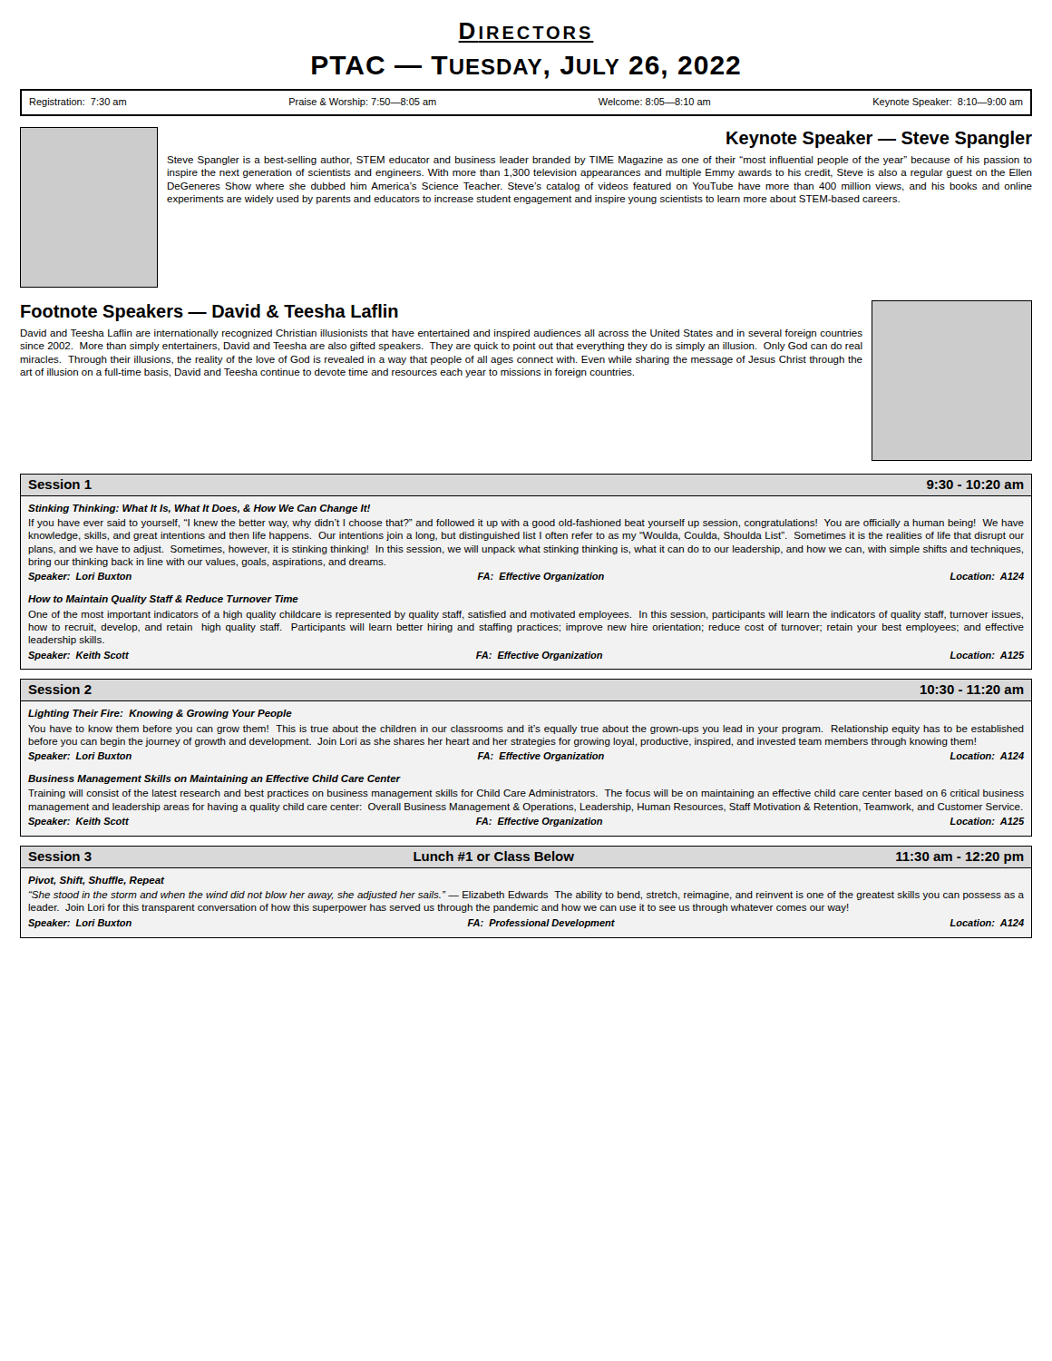DIRECTORS
PTAC — TUESDAY, JULY 26, 2022
Registration: 7:30 am Praise & Worship: 7:50—8:05 am Welcome: 8:05—8:10 am Keynote Speaker: 8:10—9:00 am
Keynote Speaker — Steve Spangler
Steve Spangler is a best-selling author, STEM educator and business leader branded by TIME Magazine as one of their “most influential people of the year” because of his passion to inspire the next generation of scientists and engineers. With more than 1,300 television appearances and multiple Emmy awards to his credit, Steve is also a regular guest on the Ellen DeGeneres Show where she dubbed him America’s Science Teacher. Steve’s catalog of videos featured on YouTube have more than 400 million views, and his books and online experiments are widely used by parents and educators to increase student engagement and inspire young scientists to learn more about STEM-based careers.
Footnote Speakers — David & Teesha Laflin
David and Teesha Laflin are internationally recognized Christian illusionists that have entertained and inspired audiences all across the United States and in several foreign countries since 2002. More than simply entertainers, David and Teesha are also gifted speakers. They are quick to point out that everything they do is simply an illusion. Only God can do real miracles. Through their illusions, the reality of the love of God is revealed in a way that people of all ages connect with. Even while sharing the message of Jesus Christ through the art of illusion on a full-time basis, David and Teesha continue to devote time and resources each year to missions in foreign countries.
Session 1 9:30 - 10:20 am
Stinking Thinking: What It Is, What It Does, & How We Can Change It!
If you have ever said to yourself, “I knew the better way, why didn’t I choose that?” and followed it up with a good old-fashioned beat yourself up session, congratulations! You are officially a human being! We have knowledge, skills, and great intentions and then life happens. Our intentions join a long, but distinguished list I often refer to as my “Woulda, Coulda, Shoulda List”. Sometimes it is the realities of life that disrupt our plans, and we have to adjust. Sometimes, however, it is stinking thinking! In this session, we will unpack what stinking thinking is, what it can do to our leadership, and how we can, with simple shifts and techniques, bring our thinking back in line with our values, goals, aspirations, and dreams.
Speaker: Lori Buxton FA: Effective Organization Location: A124
How to Maintain Quality Staff & Reduce Turnover Time
One of the most important indicators of a high quality childcare is represented by quality staff, satisfied and motivated employees. In this session, participants will learn the indicators of quality staff, turnover issues, how to recruit, develop, and retain high quality staff. Participants will learn better hiring and staffing practices; improve new hire orientation; reduce cost of turnover; retain your best employees; and effective leadership skills.
Speaker: Keith Scott FA: Effective Organization Location: A125
Session 2 10:30 - 11:20 am
Lighting Their Fire: Knowing & Growing Your People
You have to know them before you can grow them! This is true about the children in our classrooms and it’s equally true about the grown-ups you lead in your program. Relationship equity has to be established before you can begin the journey of growth and development. Join Lori as she shares her heart and her strategies for growing loyal, productive, inspired, and invested team members through knowing them!
Speaker: Lori Buxton FA: Effective Organization Location: A124
Business Management Skills on Maintaining an Effective Child Care Center
Training will consist of the latest research and best practices on business management skills for Child Care Administrators. The focus will be on maintaining an effective child care center based on 6 critical business management and leadership areas for having a quality child care center: Overall Business Management & Operations, Leadership, Human Resources, Staff Motivation & Retention, Teamwork, and Customer Service.
Speaker: Keith Scott FA: Effective Organization Location: A125
Session 3 Lunch #1 or Class Below 11:30 am - 12:20 pm
Pivot, Shift, Shuffle, Repeat
“She stood in the storm and when the wind did not blow her away, she adjusted her sails.” — Elizabeth Edwards The ability to bend, stretch, reimagine, and reinvent is one of the greatest skills you can possess as a leader. Join Lori for this transparent conversation of how this superpower has served us through the pandemic and how we can use it to see us through whatever comes our way!
Speaker: Lori Buxton FA: Professional Development Location: A124